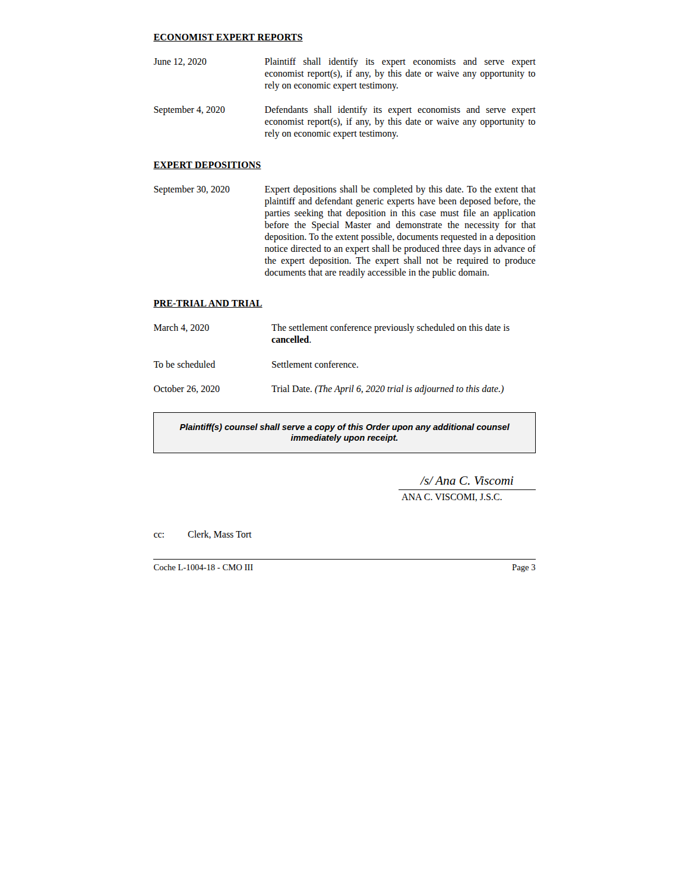ECONOMIST EXPERT REPORTS
June 12, 2020
Plaintiff shall identify its expert economists and serve expert economist report(s), if any, by this date or waive any opportunity to rely on economic expert testimony.
September 4, 2020
Defendants shall identify its expert economists and serve expert economist report(s), if any, by this date or waive any opportunity to rely on economic expert testimony.
EXPERT DEPOSITIONS
September 30, 2020
Expert depositions shall be completed by this date. To the extent that plaintiff and defendant generic experts have been deposed before, the parties seeking that deposition in this case must file an application before the Special Master and demonstrate the necessity for that deposition. To the extent possible, documents requested in a deposition notice directed to an expert shall be produced three days in advance of the expert deposition. The expert shall not be required to produce documents that are readily accessible in the public domain.
PRE-TRIAL AND TRIAL
March 4, 2020
The settlement conference previously scheduled on this date is cancelled.
To be scheduled
Settlement conference.
October 26, 2020
Trial Date. (The April 6, 2020 trial is adjourned to this date.)
Plaintiff(s) counsel shall serve a copy of this Order upon any additional counsel immediately upon receipt.
/s/ Ana C. Viscomi ANA C. VISCOMI, J.S.C.
cc: Clerk, Mass Tort
Coche L-1004-18 - CMO III Page 3